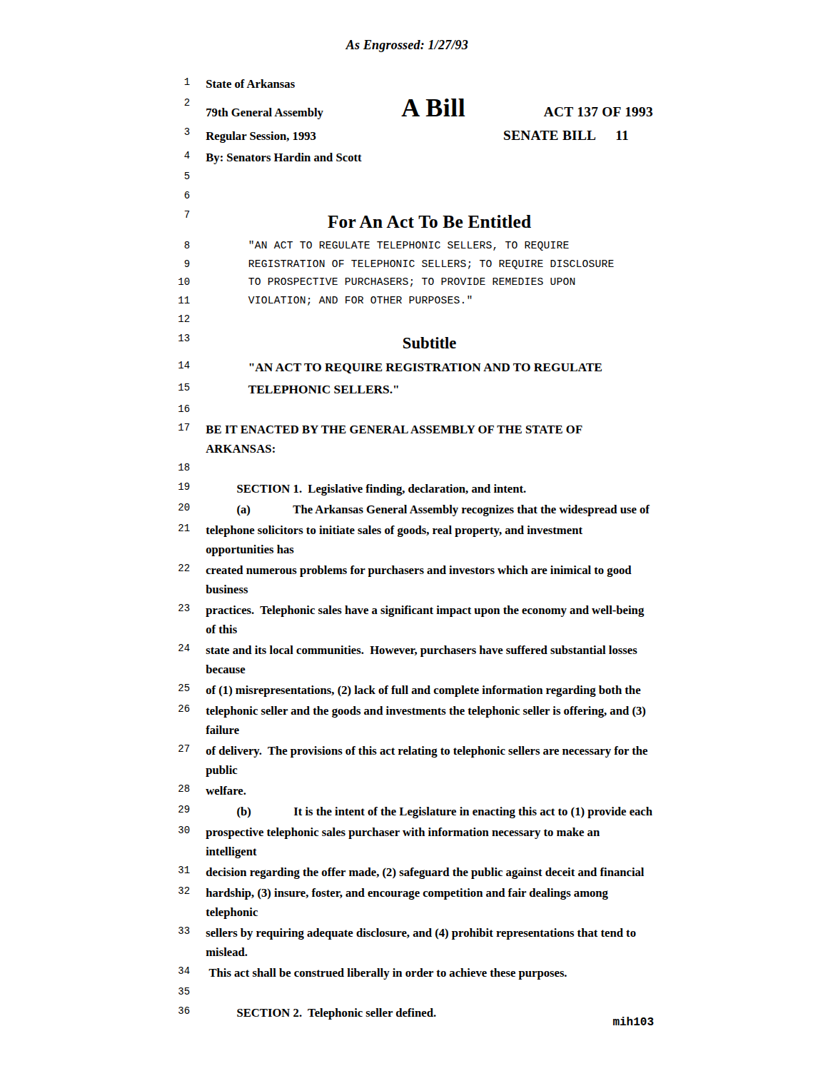As Engrossed: 1/27/93
| 1 | State of Arkansas |
| 2 | 79th General Assembly A Bill ACT 137 OF 1993 |
| 3 | Regular Session, 1993 SENATE BILL 11 |
| 4 | By: Senators Hardin and Scott |
| 5 | |
| 6 | |
| 7 | For An Act To Be Entitled |
| 8 | "AN ACT TO REGULATE TELEPHONIC SELLERS, TO REQUIRE |
| 9 | REGISTRATION OF TELEPHONIC SELLERS; TO REQUIRE DISCLOSURE |
| 10 | TO PROSPECTIVE PURCHASERS; TO PROVIDE REMEDIES UPON |
| 11 | VIOLATION; AND FOR OTHER PURPOSES." |
| 12 | |
| 13 | Subtitle |
| 14 | "AN ACT TO REQUIRE REGISTRATION AND TO REGULATE |
| 15 | TELEPHONIC SELLERS." |
| 16 | |
| 17 | BE IT ENACTED BY THE GENERAL ASSEMBLY OF THE STATE OF ARKANSAS: |
| 18 | |
| 19 | SECTION 1. Legislative finding, declaration, and intent. |
| 20 | (a) The Arkansas General Assembly recognizes that the widespread use of |
| 21 | telephone solicitors to initiate sales of goods, real property, and investment opportunities has |
| 22 | created numerous problems for purchasers and investors which are inimical to good business |
| 23 | practices. Telephonic sales have a significant impact upon the economy and well-being of this |
| 24 | state and its local communities. However, purchasers have suffered substantial losses because |
| 25 | of (1) misrepresentations, (2) lack of full and complete information regarding both the |
| 26 | telephonic seller and the goods and investments the telephonic seller is offering, and (3) failure |
| 27 | of delivery. The provisions of this act relating to telephonic sellers are necessary for the public |
| 28 | welfare. |
| 29 | (b) It is the intent of the Legislature in enacting this act to (1) provide each |
| 30 | prospective telephonic sales purchaser with information necessary to make an intelligent |
| 31 | decision regarding the offer made, (2) safeguard the public against deceit and financial |
| 32 | hardship, (3) insure, foster, and encourage competition and fair dealings among telephonic |
| 33 | sellers by requiring adequate disclosure, and (4) prohibit representations that tend to mislead. |
| 34 | This act shall be construed liberally in order to achieve these purposes. |
| 35 | |
| 36 | SECTION 2. Telephonic seller defined. |
mih103